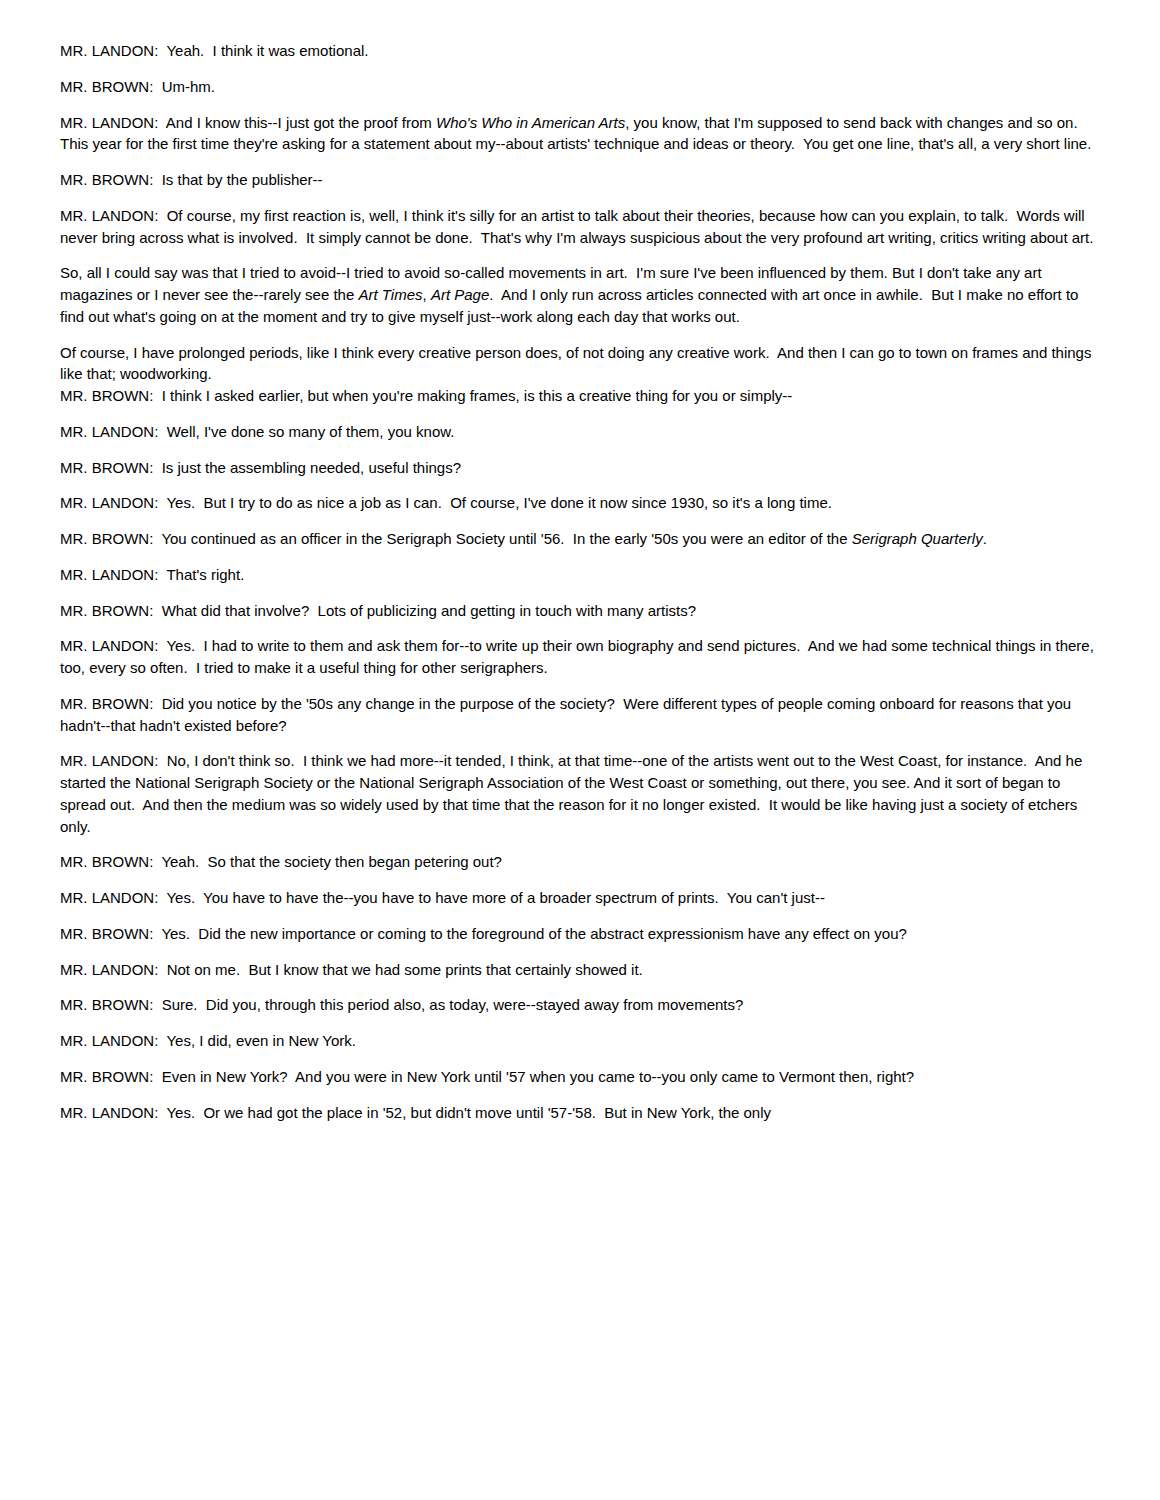MR. LANDON: Yeah. I think it was emotional.
MR. BROWN: Um-hm.
MR. LANDON: And I know this--I just got the proof from Who's Who in American Arts, you know, that I'm supposed to send back with changes and so on. This year for the first time they're asking for a statement about my--about artists' technique and ideas or theory. You get one line, that's all, a very short line.
MR. BROWN: Is that by the publisher--
MR. LANDON: Of course, my first reaction is, well, I think it's silly for an artist to talk about their theories, because how can you explain, to talk. Words will never bring across what is involved. It simply cannot be done. That's why I'm always suspicious about the very profound art writing, critics writing about art.
So, all I could say was that I tried to avoid--I tried to avoid so-called movements in art. I'm sure I've been influenced by them. But I don't take any art magazines or I never see the--rarely see the Art Times, Art Page. And I only run across articles connected with art once in awhile. But I make no effort to find out what's going on at the moment and try to give myself just--work along each day that works out.
Of course, I have prolonged periods, like I think every creative person does, of not doing any creative work. And then I can go to town on frames and things like that; woodworking.
MR. BROWN: I think I asked earlier, but when you're making frames, is this a creative thing for you or simply--
MR. LANDON: Well, I've done so many of them, you know.
MR. BROWN: Is just the assembling needed, useful things?
MR. LANDON: Yes. But I try to do as nice a job as I can. Of course, I've done it now since 1930, so it's a long time.
MR. BROWN: You continued as an officer in the Serigraph Society until '56. In the early '50s you were an editor of the Serigraph Quarterly.
MR. LANDON: That's right.
MR. BROWN: What did that involve? Lots of publicizing and getting in touch with many artists?
MR. LANDON: Yes. I had to write to them and ask them for--to write up their own biography and send pictures. And we had some technical things in there, too, every so often. I tried to make it a useful thing for other serigraphers.
MR. BROWN: Did you notice by the '50s any change in the purpose of the society? Were different types of people coming onboard for reasons that you hadn't--that hadn't existed before?
MR. LANDON: No, I don't think so. I think we had more--it tended, I think, at that time--one of the artists went out to the West Coast, for instance. And he started the National Serigraph Society or the National Serigraph Association of the West Coast or something, out there, you see. And it sort of began to spread out. And then the medium was so widely used by that time that the reason for it no longer existed. It would be like having just a society of etchers only.
MR. BROWN: Yeah. So that the society then began petering out?
MR. LANDON: Yes. You have to have the--you have to have more of a broader spectrum of prints. You can't just--
MR. BROWN: Yes. Did the new importance or coming to the foreground of the abstract expressionism have any effect on you?
MR. LANDON: Not on me. But I know that we had some prints that certainly showed it.
MR. BROWN: Sure. Did you, through this period also, as today, were--stayed away from movements?
MR. LANDON: Yes, I did, even in New York.
MR. BROWN: Even in New York? And you were in New York until '57 when you came to--you only came to Vermont then, right?
MR. LANDON: Yes. Or we had got the place in '52, but didn't move until '57-'58. But in New York, the only